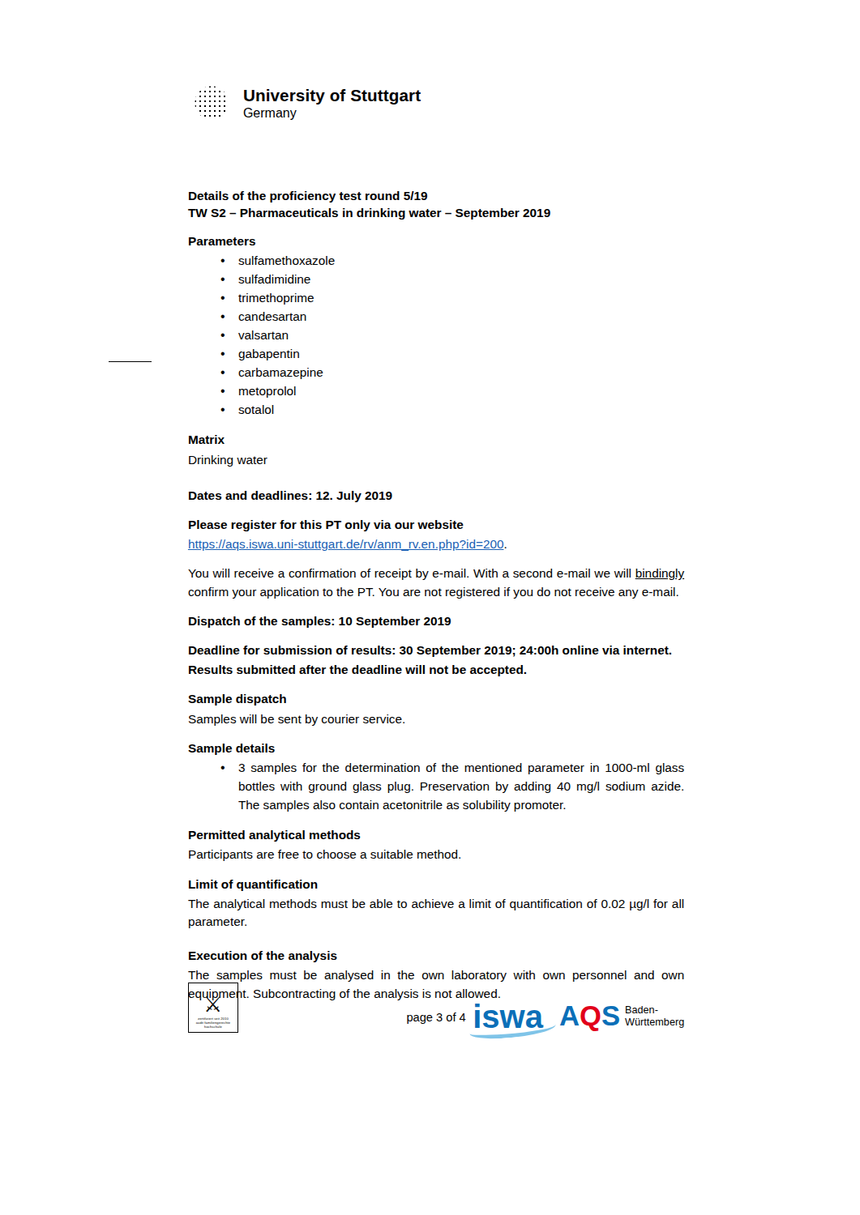University of Stuttgart
Germany
Details of the proficiency test round 5/19
TW S2 – Pharmaceuticals in drinking water – September 2019
Parameters
sulfamethoxazole
sulfadimidine
trimethoprime
candesartan
valsartan
gabapentin
carbamazepine
metoprolol
sotalol
Matrix
Drinking water
Dates and deadlines: 12. July 2019
Please register for this PT only via our website
https://aqs.iswa.uni-stuttgart.de/rv/anm_rv.en.php?id=200.
You will receive a confirmation of receipt by e-mail. With a second e-mail we will bindingly confirm your application to the PT. You are not registered if you do not receive any e-mail.
Dispatch of the samples: 10 September 2019
Deadline for submission of results: 30 September 2019; 24:00h online via internet.
Results submitted after the deadline will not be accepted.
Sample dispatch
Samples will be sent by courier service.
Sample details
3 samples for the determination of the mentioned parameter in 1000-ml glass bottles with ground glass plug. Preservation by adding 40 mg/l sodium azide. The samples also contain acetonitrile as solubility promoter.
Permitted analytical methods
Participants are free to choose a suitable method.
Limit of quantification
The analytical methods must be able to achieve a limit of quantification of 0.02 µg/l for all parameter.
Execution of the analysis
The samples must be analysed in the own laboratory with own personnel and own equipment. Subcontracting of the analysis is not allowed.
⚔
zertifiziert seit 2010
audit familiengerechte
hochschule
iswa
AQS
Baden-Württemberg
page 3 of 4